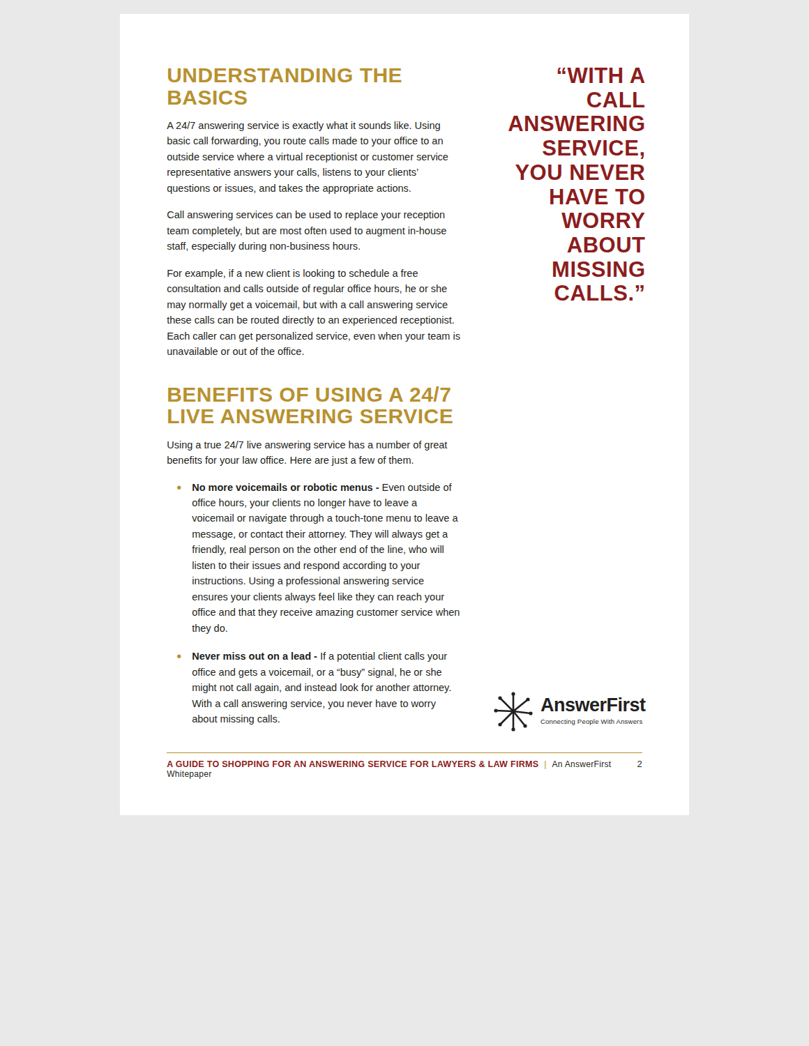Understanding the Basics
A 24/7 answering service is exactly what it sounds like. Using basic call forwarding, you route calls made to your office to an outside service where a virtual receptionist or customer service representative answers your calls, listens to your clients’ questions or issues, and takes the appropriate actions.
Call answering services can be used to replace your reception team completely, but are most often used to augment in-house staff, especially during non-business hours.
For example, if a new client is looking to schedule a free consultation and calls outside of regular office hours, he or she may normally get a voicemail, but with a call answering service these calls can be routed directly to an experienced receptionist. Each caller can get personalized service, even when your team is unavailable or out of the office.
Benefits of Using a 24/7 Live Answering Service
Using a true 24/7 live answering service has a number of great benefits for your law office. Here are just a few of them.
No more voicemails or robotic menus - Even outside of office hours, your clients no longer have to leave a voicemail or navigate through a touch-tone menu to leave a message, or contact their attorney. They will always get a friendly, real person on the other end of the line, who will listen to their issues and respond according to your instructions. Using a professional answering service ensures your clients always feel like they can reach your office and that they receive amazing customer service when they do.
Never miss out on a lead - If a potential client calls your office and gets a voicemail, or a “busy” signal, he or she might not call again, and instead look for another attorney. With a call answering service, you never have to worry about missing calls.
“With a call answering service, you never have to worry about missing calls.”
AnswerFirst
Connecting People With Answers
A Guide to Shopping for an Answering Service for Lawyers & Law Firms | An AnswerFirst Whitepaper
2